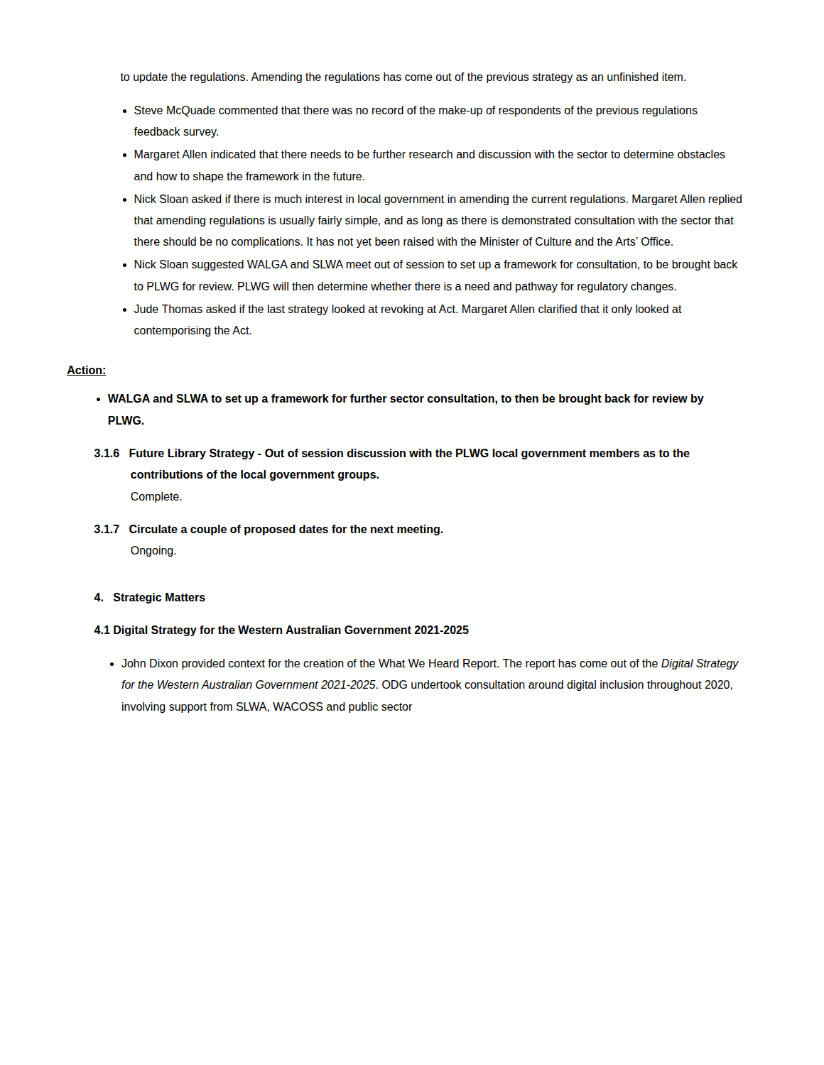to update the regulations. Amending the regulations has come out of the previous strategy as an unfinished item.
Steve McQuade commented that there was no record of the make-up of respondents of the previous regulations feedback survey.
Margaret Allen indicated that there needs to be further research and discussion with the sector to determine obstacles and how to shape the framework in the future.
Nick Sloan asked if there is much interest in local government in amending the current regulations. Margaret Allen replied that amending regulations is usually fairly simple, and as long as there is demonstrated consultation with the sector that there should be no complications. It has not yet been raised with the Minister of Culture and the Arts’ Office.
Nick Sloan suggested WALGA and SLWA meet out of session to set up a framework for consultation, to be brought back to PLWG for review. PLWG will then determine whether there is a need and pathway for regulatory changes.
Jude Thomas asked if the last strategy looked at revoking at Act. Margaret Allen clarified that it only looked at contemporising the Act.
Action:
WALGA and SLWA to set up a framework for further sector consultation, to then be brought back for review by PLWG.
3.1.6 Future Library Strategy - Out of session discussion with the PLWG local government members as to the contributions of the local government groups.
Complete.
3.1.7 Circulate a couple of proposed dates for the next meeting.
Ongoing.
4. Strategic Matters
4.1 Digital Strategy for the Western Australian Government 2021-2025
John Dixon provided context for the creation of the What We Heard Report. The report has come out of the Digital Strategy for the Western Australian Government 2021-2025. ODG undertook consultation around digital inclusion throughout 2020, involving support from SLWA, WACOSS and public sector